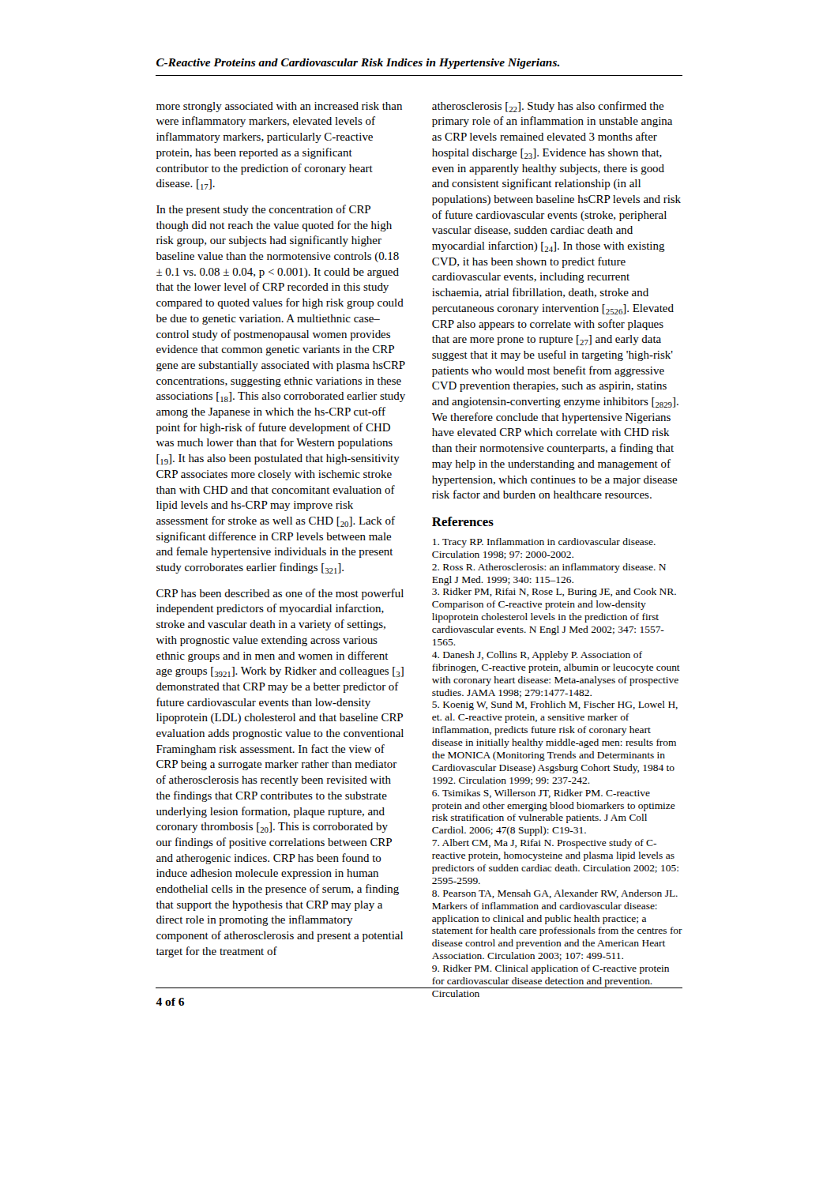C-Reactive Proteins and Cardiovascular Risk Indices in Hypertensive Nigerians.
more strongly associated with an increased risk than were inflammatory markers, elevated levels of inflammatory markers, particularly C-reactive protein, has been reported as a significant contributor to the prediction of coronary heart disease. [17].
In the present study the concentration of CRP though did not reach the value quoted for the high risk group, our subjects had significantly higher baseline value than the normotensive controls (0.18 ± 0.1 vs. 0.08 ± 0.04, p < 0.001). It could be argued that the lower level of CRP recorded in this study compared to quoted values for high risk group could be due to genetic variation. A multiethnic case–control study of postmenopausal women provides evidence that common genetic variants in the CRP gene are substantially associated with plasma hsCRP concentrations, suggesting ethnic variations in these associations [18]. This also corroborated earlier study among the Japanese in which the hs-CRP cut-off point for high-risk of future development of CHD was much lower than that for Western populations [19]. It has also been postulated that high-sensitivity CRP associates more closely with ischemic stroke than with CHD and that concomitant evaluation of lipid levels and hs-CRP may improve risk assessment for stroke as well as CHD [20]. Lack of significant difference in CRP levels between male and female hypertensive individuals in the present study corroborates earlier findings [321].
CRP has been described as one of the most powerful independent predictors of myocardial infarction, stroke and vascular death in a variety of settings, with prognostic value extending across various ethnic groups and in men and women in different age groups [3921]. Work by Ridker and colleagues [3] demonstrated that CRP may be a better predictor of future cardiovascular events than low-density lipoprotein (LDL) cholesterol and that baseline CRP evaluation adds prognostic value to the conventional Framingham risk assessment. In fact the view of CRP being a surrogate marker rather than mediator of atherosclerosis has recently been revisited with the findings that CRP contributes to the substrate underlying lesion formation, plaque rupture, and coronary thrombosis [20]. This is corroborated by our findings of positive correlations between CRP and atherogenic indices. CRP has been found to induce adhesion molecule expression in human endothelial cells in the presence of serum, a finding that support the hypothesis that CRP may play a direct role in promoting the inflammatory component of atherosclerosis and present a potential target for the treatment of
atherosclerosis [22]. Study has also confirmed the primary role of an inflammation in unstable angina as CRP levels remained elevated 3 months after hospital discharge [23]. Evidence has shown that, even in apparently healthy subjects, there is good and consistent significant relationship (in all populations) between baseline hsCRP levels and risk of future cardiovascular events (stroke, peripheral vascular disease, sudden cardiac death and myocardial infarction) [24]. In those with existing CVD, it has been shown to predict future cardiovascular events, including recurrent ischaemia, atrial fibrillation, death, stroke and percutaneous coronary intervention [2526]. Elevated CRP also appears to correlate with softer plaques that are more prone to rupture [27] and early data suggest that it may be useful in targeting 'high-risk' patients who would most benefit from aggressive CVD prevention therapies, such as aspirin, statins and angiotensin-converting enzyme inhibitors [2829]. We therefore conclude that hypertensive Nigerians have elevated CRP which correlate with CHD risk than their normotensive counterparts, a finding that may help in the understanding and management of hypertension, which continues to be a major disease risk factor and burden on healthcare resources.
References
1. Tracy RP. Inflammation in cardiovascular disease. Circulation 1998; 97: 2000-2002.
2. Ross R. Atherosclerosis: an inflammatory disease. N Engl J Med. 1999; 340: 115–126.
3. Ridker PM, Rifai N, Rose L, Buring JE, and Cook NR. Comparison of C-reactive protein and low-density lipoprotein cholesterol levels in the prediction of first cardiovascular events. N Engl J Med 2002; 347: 1557-1565.
4. Danesh J, Collins R, Appleby P. Association of fibrinogen, C-reactive protein, albumin or leucocyte count with coronary heart disease: Meta-analyses of prospective studies. JAMA 1998; 279:1477-1482.
5. Koenig W, Sund M, Frohlich M, Fischer HG, Lowel H, et. al. C-reactive protein, a sensitive marker of inflammation, predicts future risk of coronary heart disease in initially healthy middle-aged men: results from the MONICA (Monitoring Trends and Determinants in Cardiovascular Disease) Asgsburg Cohort Study, 1984 to 1992. Circulation 1999; 99: 237-242.
6. Tsimikas S, Willerson JT, Ridker PM. C-reactive protein and other emerging blood biomarkers to optimize risk stratification of vulnerable patients. J Am Coll Cardiol. 2006; 47(8 Suppl): C19-31.
7. Albert CM, Ma J, Rifai N. Prospective study of C-reactive protein, homocysteine and plasma lipid levels as predictors of sudden cardiac death. Circulation 2002; 105: 2595-2599.
8. Pearson TA, Mensah GA, Alexander RW, Anderson JL. Markers of inflammation and cardiovascular disease: application to clinical and public health practice; a statement for health care professionals from the centres for disease control and prevention and the American Heart Association. Circulation 2003; 107: 499-511.
9. Ridker PM. Clinical application of C-reactive protein for cardiovascular disease detection and prevention. Circulation
4 of 6